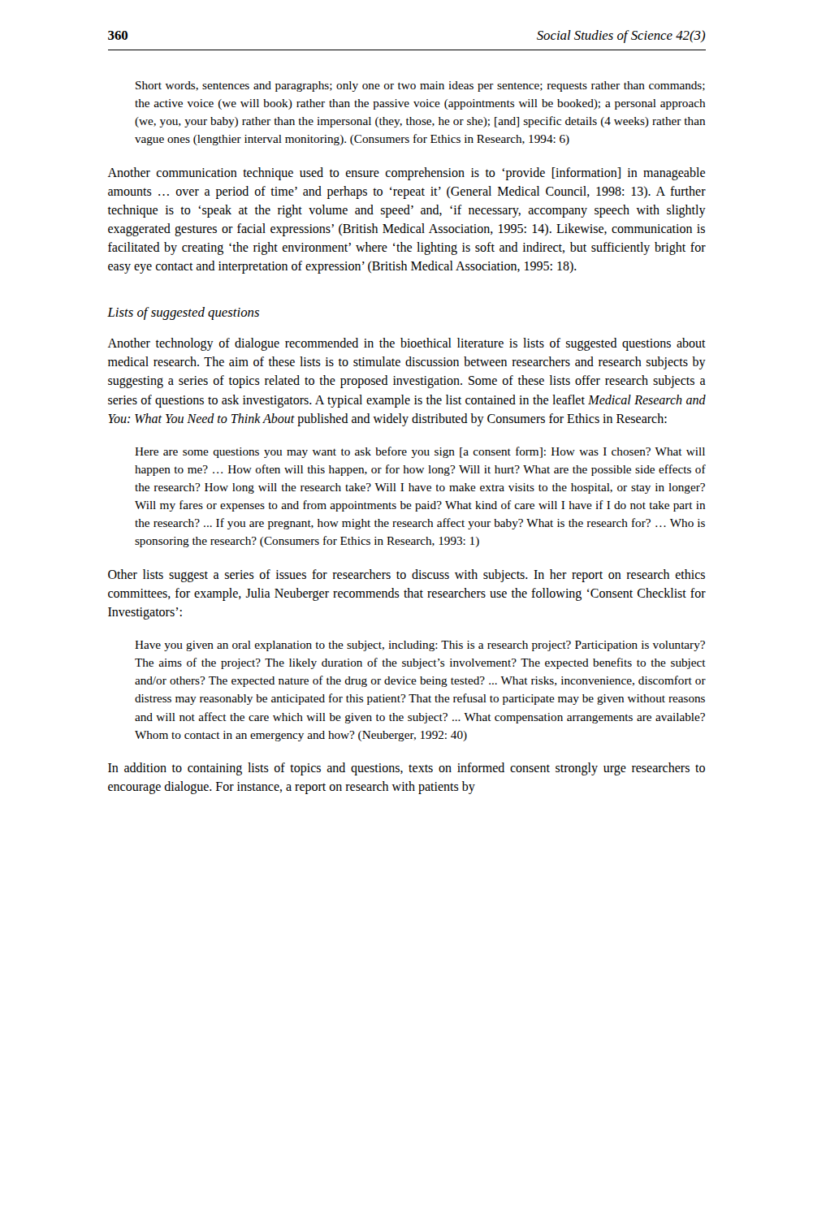360 Social Studies of Science 42(3)
Short words, sentences and paragraphs; only one or two main ideas per sentence; requests rather than commands; the active voice (we will book) rather than the passive voice (appointments will be booked); a personal approach (we, you, your baby) rather than the impersonal (they, those, he or she); [and] specific details (4 weeks) rather than vague ones (lengthier interval monitoring). (Consumers for Ethics in Research, 1994: 6)
Another communication technique used to ensure comprehension is to ‘provide [information] in manageable amounts … over a period of time’ and perhaps to ‘repeat it’ (General Medical Council, 1998: 13). A further technique is to ‘speak at the right volume and speed’ and, ‘if necessary, accompany speech with slightly exaggerated gestures or facial expressions’ (British Medical Association, 1995: 14). Likewise, communication is facilitated by creating ‘the right environment’ where ‘the lighting is soft and indirect, but sufficiently bright for easy eye contact and interpretation of expression’ (British Medical Association, 1995: 18).
Lists of suggested questions
Another technology of dialogue recommended in the bioethical literature is lists of suggested questions about medical research. The aim of these lists is to stimulate discussion between researchers and research subjects by suggesting a series of topics related to the proposed investigation. Some of these lists offer research subjects a series of questions to ask investigators. A typical example is the list contained in the leaflet Medical Research and You: What You Need to Think About published and widely distributed by Consumers for Ethics in Research:
Here are some questions you may want to ask before you sign [a consent form]: How was I chosen? What will happen to me? … How often will this happen, or for how long? Will it hurt? What are the possible side effects of the research? How long will the research take? Will I have to make extra visits to the hospital, or stay in longer? Will my fares or expenses to and from appointments be paid? What kind of care will I have if I do not take part in the research? ... If you are pregnant, how might the research affect your baby? What is the research for? … Who is sponsoring the research? (Consumers for Ethics in Research, 1993: 1)
Other lists suggest a series of issues for researchers to discuss with subjects. In her report on research ethics committees, for example, Julia Neuberger recommends that researchers use the following ‘Consent Checklist for Investigators’:
Have you given an oral explanation to the subject, including: This is a research project? Participation is voluntary? The aims of the project? The likely duration of the subject’s involvement? The expected benefits to the subject and/or others? The expected nature of the drug or device being tested? ... What risks, inconvenience, discomfort or distress may reasonably be anticipated for this patient? That the refusal to participate may be given without reasons and will not affect the care which will be given to the subject? ... What compensation arrangements are available? Whom to contact in an emergency and how? (Neuberger, 1992: 40)
In addition to containing lists of topics and questions, texts on informed consent strongly urge researchers to encourage dialogue. For instance, a report on research with patients by